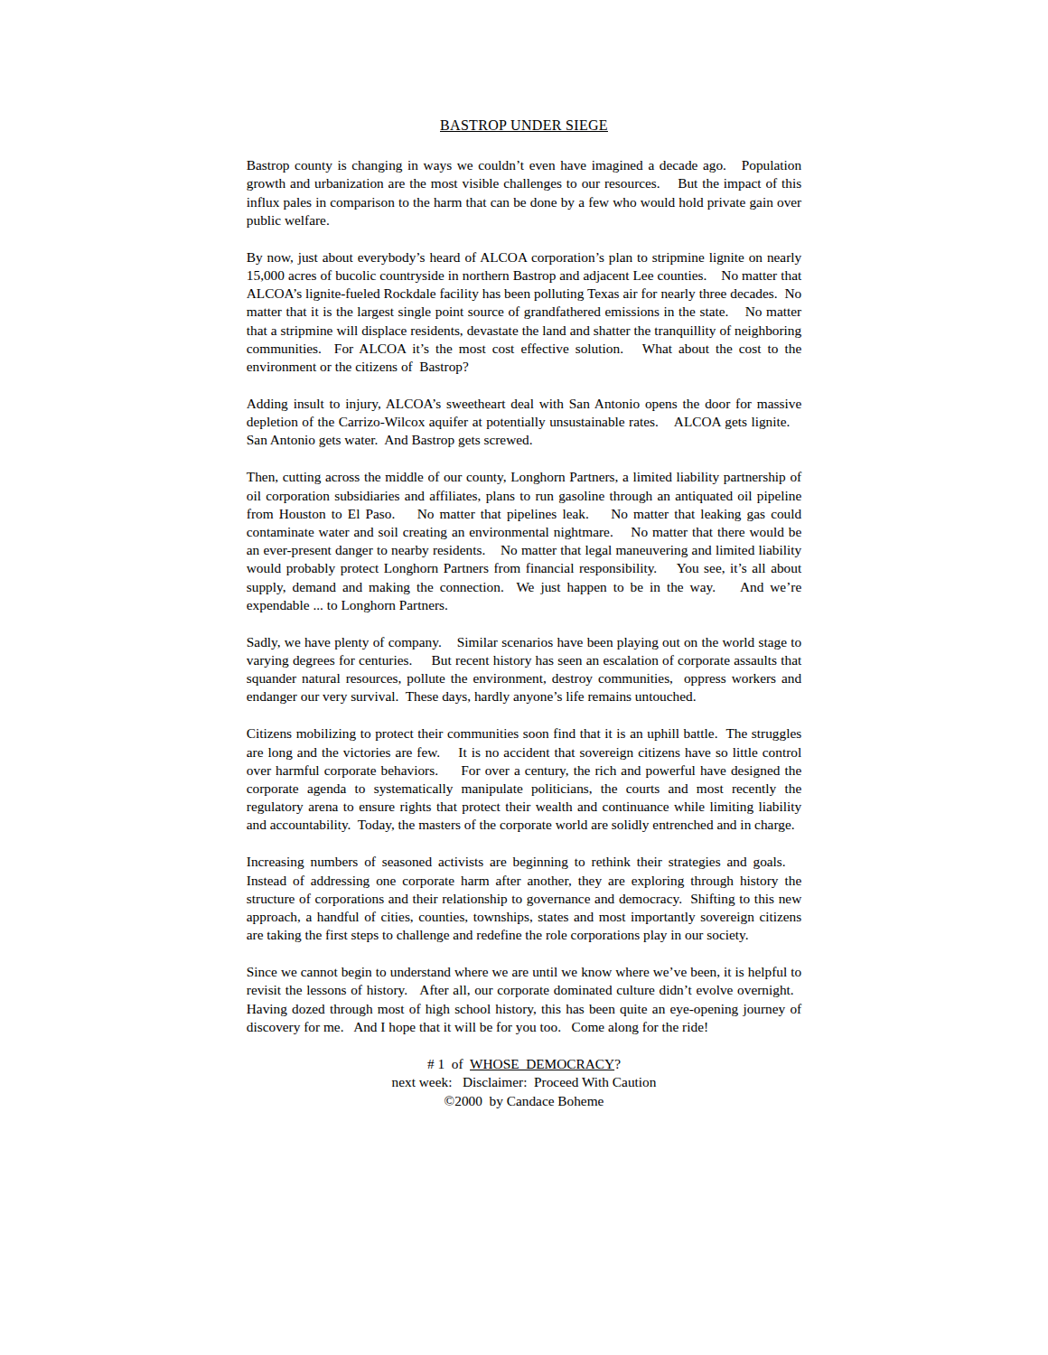BASTROP UNDER SIEGE
Bastrop county is changing in ways we couldn’t even have imagined a decade ago. Population growth and urbanization are the most visible challenges to our resources. But the impact of this influx pales in comparison to the harm that can be done by a few who would hold private gain over public welfare.
By now, just about everybody’s heard of ALCOA corporation’s plan to stripmine lignite on nearly 15,000 acres of bucolic countryside in northern Bastrop and adjacent Lee counties. No matter that ALCOA’s lignite-fueled Rockdale facility has been polluting Texas air for nearly three decades. No matter that it is the largest single point source of grandfathered emissions in the state. No matter that a stripmine will displace residents, devastate the land and shatter the tranquillity of neighboring communities. For ALCOA it’s the most cost effective solution. What about the cost to the environment or the citizens of Bastrop?
Adding insult to injury, ALCOA’s sweetheart deal with San Antonio opens the door for massive depletion of the Carrizo-Wilcox aquifer at potentially unsustainable rates. ALCOA gets lignite. San Antonio gets water. And Bastrop gets screwed.
Then, cutting across the middle of our county, Longhorn Partners, a limited liability partnership of oil corporation subsidiaries and affiliates, plans to run gasoline through an antiquated oil pipeline from Houston to El Paso. No matter that pipelines leak. No matter that leaking gas could contaminate water and soil creating an environmental nightmare. No matter that there would be an ever-present danger to nearby residents. No matter that legal maneuvering and limited liability would probably protect Longhorn Partners from financial responsibility. You see, it’s all about supply, demand and making the connection. We just happen to be in the way. And we’re expendable ... to Longhorn Partners.
Sadly, we have plenty of company. Similar scenarios have been playing out on the world stage to varying degrees for centuries. But recent history has seen an escalation of corporate assaults that squander natural resources, pollute the environment, destroy communities, oppress workers and endanger our very survival. These days, hardly anyone’s life remains untouched.
Citizens mobilizing to protect their communities soon find that it is an uphill battle. The struggles are long and the victories are few. It is no accident that sovereign citizens have so little control over harmful corporate behaviors. For over a century, the rich and powerful have designed the corporate agenda to systematically manipulate politicians, the courts and most recently the regulatory arena to ensure rights that protect their wealth and continuance while limiting liability and accountability. Today, the masters of the corporate world are solidly entrenched and in charge.
Increasing numbers of seasoned activists are beginning to rethink their strategies and goals. Instead of addressing one corporate harm after another, they are exploring through history the structure of corporations and their relationship to governance and democracy. Shifting to this new approach, a handful of cities, counties, townships, states and most importantly sovereign citizens are taking the first steps to challenge and redefine the role corporations play in our society.
Since we cannot begin to understand where we are until we know where we’ve been, it is helpful to revisit the lessons of history. After all, our corporate dominated culture didn’t evolve overnight. Having dozed through most of high school history, this has been quite an eye-opening journey of discovery for me. And I hope that it will be for you too. Come along for the ride!
# 1 of WHOSE DEMOCRACY?
next week: Disclaimer: Proceed With Caution
©2000 by Candace Boheme